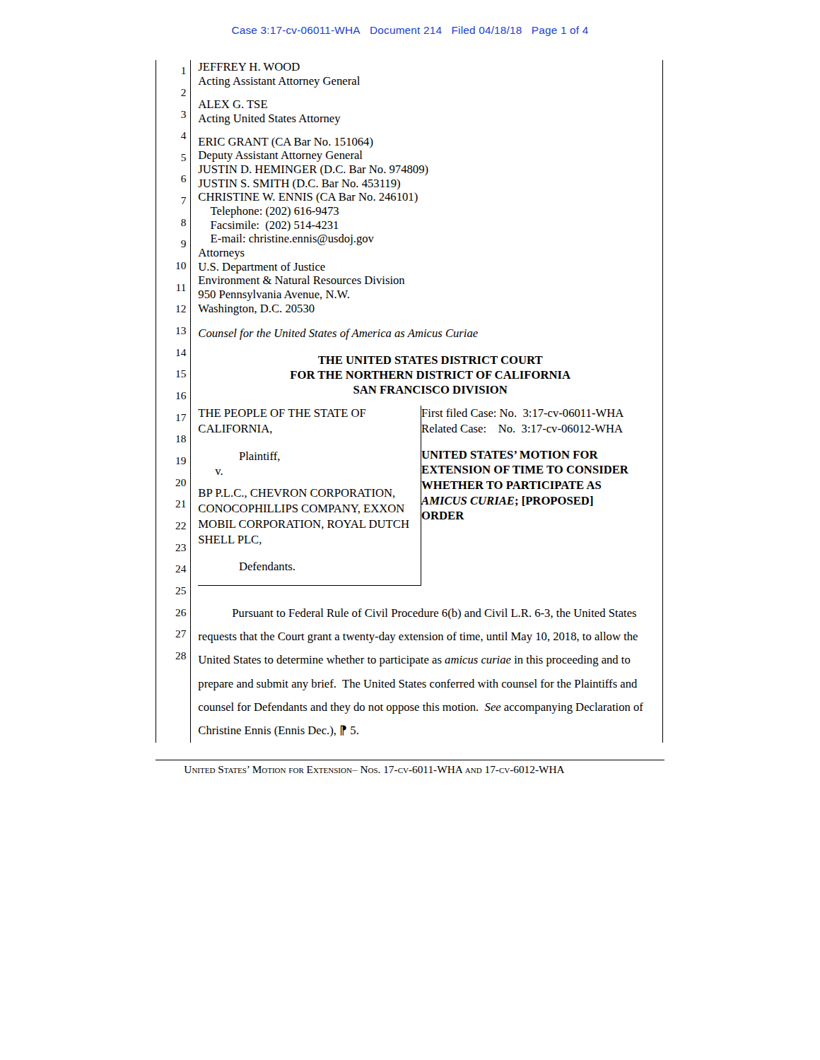Case 3:17-cv-06011-WHA Document 214 Filed 04/18/18 Page 1 of 4
1
2
3
4
5
6
7
8
9
10
11
12
13
14
15
16
17
18
19
20
21
22
23
24
25
26
27
28
JEFFREY H. WOOD
Acting Assistant Attorney General
ALEX G. TSE
Acting United States Attorney
ERIC GRANT (CA Bar No. 151064)
Deputy Assistant Attorney General
JUSTIN D. HEMINGER (D.C. Bar No. 974809)
JUSTIN S. SMITH (D.C. Bar No. 453119)
CHRISTINE W. ENNIS (CA Bar No. 246101)
Telephone: (202) 616-9473
Facsimile: (202) 514-4231
E-mail: christine.ennis@usdoj.gov
Attorneys
U.S. Department of Justice
Environment & Natural Resources Division
950 Pennsylvania Avenue, N.W.
Washington, D.C. 20530
Counsel for the United States of America as Amicus Curiae
THE UNITED STATES DISTRICT COURT
FOR THE NORTHERN DISTRICT OF CALIFORNIA
SAN FRANCISCO DIVISION
| THE PEOPLE OF THE STATE OF CALIFORNIA, Plaintiff, v. BP P.L.C., CHEVRON CORPORATION, CONOCOPHILLIPS COMPANY, EXXON MOBIL CORPORATION, ROYAL DUTCH SHELL PLC, Defendants. | First filed Case: No. 3:17-cv-06011-WHA Related Case: No. 3:17-cv-06012-WHA UNITED STATES’ MOTION FOR EXTENSION OF TIME TO CONSIDER WHETHER TO PARTICIPATE AS AMICUS CURIAE ; [PROPOSED] ORDER |
Pursuant to Federal Rule of Civil Procedure 6(b) and Civil L.R. 6-3, the United States requests that the Court grant a twenty-day extension of time, until May 10, 2018, to allow the United States to determine whether to participate as amicus curiae in this proceeding and to prepare and submit any brief. The United States conferred with counsel for the Plaintiffs and counsel for Defendants and they do not oppose this motion. See accompanying Declaration of Christine Ennis (Ennis Dec.), ⁋ 5.
United States’ Motion for Extension– Nos. 17-cv-6011-WHA and 17-cv-6012-WHA